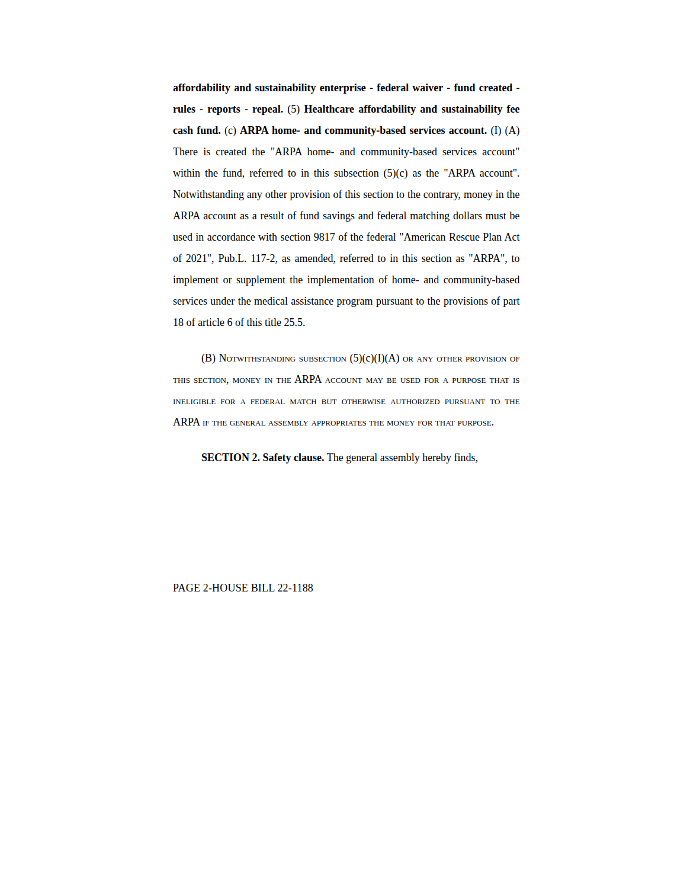affordability and sustainability enterprise - federal waiver - fund created - rules - reports - repeal. (5) Healthcare affordability and sustainability fee cash fund. (c) ARPA home- and community-based services account. (I) (A) There is created the "ARPA home- and community-based services account" within the fund, referred to in this subsection (5)(c) as the "ARPA account". Notwithstanding any other provision of this section to the contrary, money in the ARPA account as a result of fund savings and federal matching dollars must be used in accordance with section 9817 of the federal "American Rescue Plan Act of 2021", Pub.L. 117-2, as amended, referred to in this section as "ARPA", to implement or supplement the implementation of home- and community-based services under the medical assistance program pursuant to the provisions of part 18 of article 6 of this title 25.5.
(B) Notwithstanding subsection (5)(c)(I)(A) or any other provision of this section, money in the ARPA account may be used for a purpose that is ineligible for a federal match but otherwise authorized pursuant to the ARPA if the general assembly appropriates the money for that purpose.
SECTION 2. Safety clause. The general assembly hereby finds,
PAGE 2-HOUSE BILL 22-1188